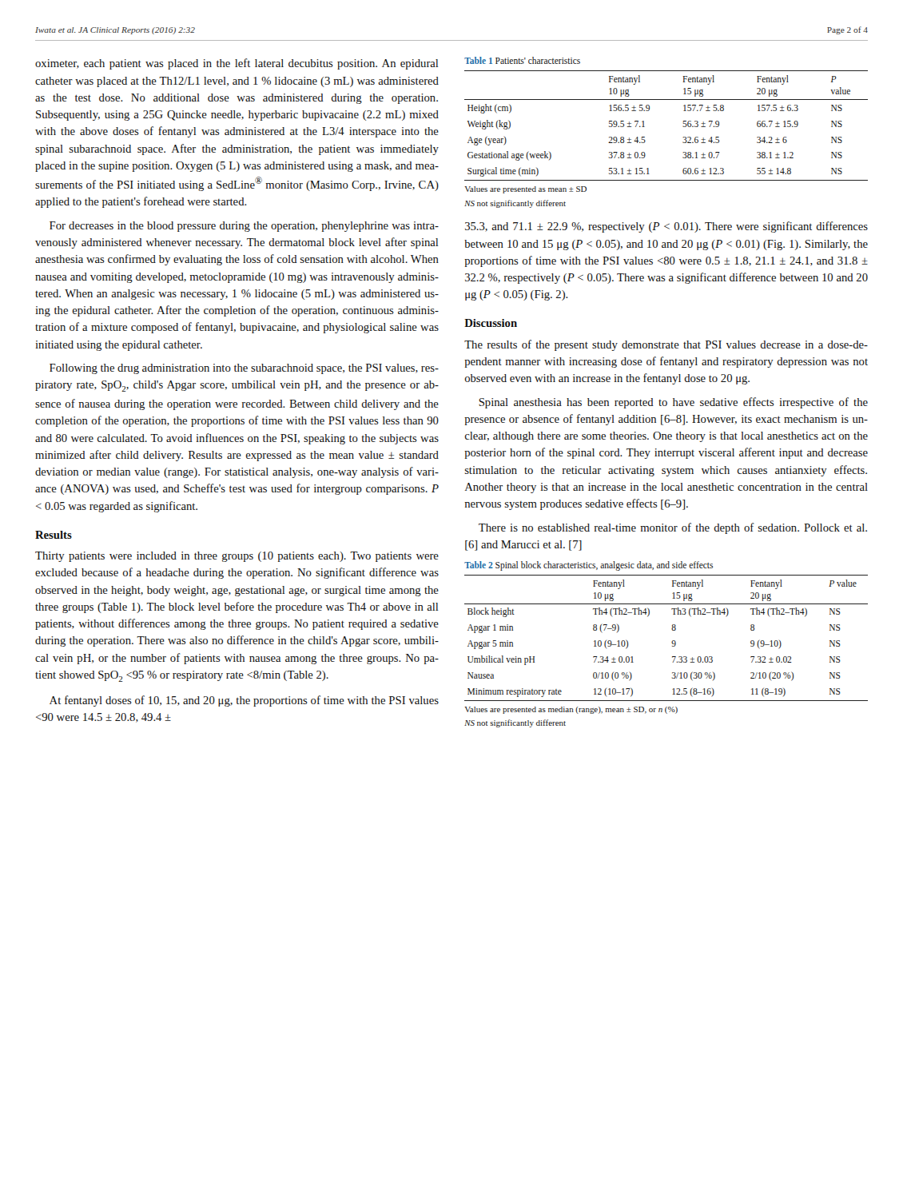Iwata et al. JA Clinical Reports (2016) 2:32 Page 2 of 4
oximeter, each patient was placed in the left lateral decubitus position. An epidural catheter was placed at the Th12/L1 level, and 1 % lidocaine (3 mL) was administered as the test dose. No additional dose was administered during the operation. Subsequently, using a 25G Quincke needle, hyperbaric bupivacaine (2.2 mL) mixed with the above doses of fentanyl was administered at the L3/4 interspace into the spinal subarachnoid space. After the administration, the patient was immediately placed in the supine position. Oxygen (5 L) was administered using a mask, and measurements of the PSI initiated using a SedLine® monitor (Masimo Corp., Irvine, CA) applied to the patient's forehead were started.
For decreases in the blood pressure during the operation, phenylephrine was intravenously administered whenever necessary. The dermatomal block level after spinal anesthesia was confirmed by evaluating the loss of cold sensation with alcohol. When nausea and vomiting developed, metoclopramide (10 mg) was intravenously administered. When an analgesic was necessary, 1 % lidocaine (5 mL) was administered using the epidural catheter. After the completion of the operation, continuous administration of a mixture composed of fentanyl, bupivacaine, and physiological saline was initiated using the epidural catheter.
Following the drug administration into the subarachnoid space, the PSI values, respiratory rate, SpO2, child's Apgar score, umbilical vein pH, and the presence or absence of nausea during the operation were recorded. Between child delivery and the completion of the operation, the proportions of time with the PSI values less than 90 and 80 were calculated. To avoid influences on the PSI, speaking to the subjects was minimized after child delivery. Results are expressed as the mean value ± standard deviation or median value (range). For statistical analysis, one-way analysis of variance (ANOVA) was used, and Scheffe's test was used for intergroup comparisons. P < 0.05 was regarded as significant.
Results
Thirty patients were included in three groups (10 patients each). Two patients were excluded because of a headache during the operation. No significant difference was observed in the height, body weight, age, gestational age, or surgical time among the three groups (Table 1). The block level before the procedure was Th4 or above in all patients, without differences among the three groups. No patient required a sedative during the operation. There was also no difference in the child's Apgar score, umbilical vein pH, or the number of patients with nausea among the three groups. No patient showed SpO2 <95 % or respiratory rate <8/min (Table 2).
At fentanyl doses of 10, 15, and 20 μg, the proportions of time with the PSI values <90 were 14.5 ± 20.8, 49.4 ±
Table 1 Patients' characteristics
| | Fentanyl 10 μg | Fentanyl 15 μg | Fentanyl 20 μg | P value |
| --- | --- | --- | --- | --- |
| Height (cm) | 156.5 ± 5.9 | 157.7 ± 5.8 | 157.5 ± 6.3 | NS |
| Weight (kg) | 59.5 ± 7.1 | 56.3 ± 7.9 | 66.7 ± 15.9 | NS |
| Age (year) | 29.8 ± 4.5 | 32.6 ± 4.5 | 34.2 ± 6 | NS |
| Gestational age (week) | 37.8 ± 0.9 | 38.1 ± 0.7 | 38.1 ± 1.2 | NS |
| Surgical time (min) | 53.1 ± 15.1 | 60.6 ± 12.3 | 55 ± 14.8 | NS |
Values are presented as mean ± SD
NS not significantly different
35.3, and 71.1 ± 22.9 %, respectively (P < 0.01). There were significant differences between 10 and 15 μg (P < 0.05), and 10 and 20 μg (P < 0.01) (Fig. 1). Similarly, the proportions of time with the PSI values <80 were 0.5 ± 1.8, 21.1 ± 24.1, and 31.8 ± 32.2 %, respectively (P < 0.05). There was a significant difference between 10 and 20 μg (P < 0.05) (Fig. 2).
Discussion
The results of the present study demonstrate that PSI values decrease in a dose-dependent manner with increasing dose of fentanyl and respiratory depression was not observed even with an increase in the fentanyl dose to 20 μg.
Spinal anesthesia has been reported to have sedative effects irrespective of the presence or absence of fentanyl addition [6–8]. However, its exact mechanism is unclear, although there are some theories. One theory is that local anesthetics act on the posterior horn of the spinal cord. They interrupt visceral afferent input and decrease stimulation to the reticular activating system which causes antianxiety effects. Another theory is that an increase in the local anesthetic concentration in the central nervous system produces sedative effects [6–9].
There is no established real-time monitor of the depth of sedation. Pollock et al. [6] and Marucci et al. [7]
Table 2 Spinal block characteristics, analgesic data, and side effects
| | Fentanyl 10 μg | Fentanyl 15 μg | Fentanyl 20 μg | P value |
| --- | --- | --- | --- | --- |
| Block height | Th4 (Th2–Th4) | Th3 (Th2–Th4) | Th4 (Th2–Th4) | NS |
| Apgar 1 min | 8 (7–9) | 8 | 8 | NS |
| Apgar 5 min | 10 (9–10) | 9 | 9 (9–10) | NS |
| Umbilical vein pH | 7.34 ± 0.01 | 7.33 ± 0.03 | 7.32 ± 0.02 | NS |
| Nausea | 0/10 (0 %) | 3/10 (30 %) | 2/10 (20 %) | NS |
| Minimum respiratory rate | 12 (10–17) | 12.5 (8–16) | 11 (8–19) | NS |
Values are presented as median (range), mean ± SD, or n (%)
NS not significantly different